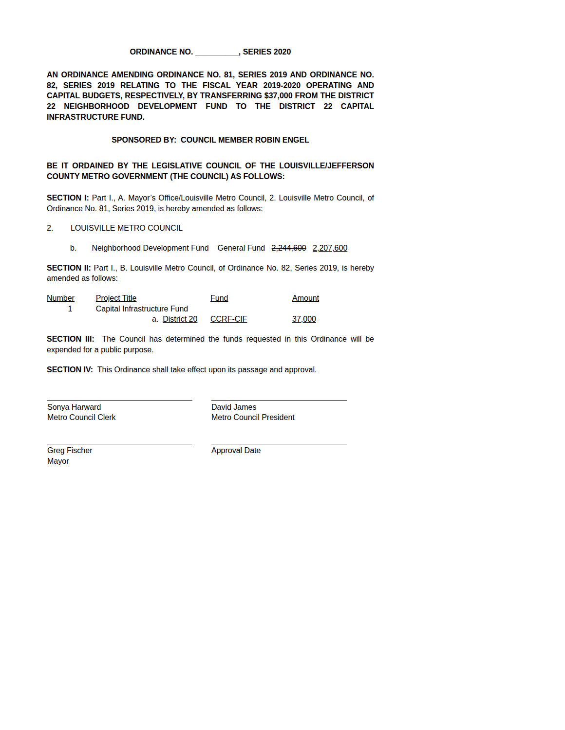ORDINANCE NO. __________, SERIES 2020
AN ORDINANCE AMENDING ORDINANCE NO. 81, SERIES 2019 AND ORDINANCE NO. 82, SERIES 2019 RELATING TO THE FISCAL YEAR 2019-2020 OPERATING AND CAPITAL BUDGETS, RESPECTIVELY, BY TRANSFERRING $37,000 FROM THE DISTRICT 22 NEIGHBORHOOD DEVELOPMENT FUND TO THE DISTRICT 22 CAPITAL INFRASTRUCTURE FUND.
SPONSORED BY: COUNCIL MEMBER ROBIN ENGEL
BE IT ORDAINED BY THE LEGISLATIVE COUNCIL OF THE LOUISVILLE/JEFFERSON COUNTY METRO GOVERNMENT (THE COUNCIL) AS FOLLOWS:
SECTION I: Part I., A. Mayor’s Office/Louisville Metro Council, 2. Louisville Metro Council, of Ordinance No. 81, Series 2019, is hereby amended as follows:
2. LOUISVILLE METRO COUNCIL
b. Neighborhood Development Fund General Fund 2,244,600 2,207,600
SECTION II: Part I., B. Louisville Metro Council, of Ordinance No. 82, Series 2019, is hereby amended as follows:
| Number | Project Title | Fund | Amount |
| --- | --- | --- | --- |
| 1 | Capital Infrastructure Fund | | |
| | a. District 20 | CCRF-CIF | 37,000 |
SECTION III: The Council has determined the funds requested in this Ordinance will be expended for a public purpose.
SECTION IV: This Ordinance shall take effect upon its passage and approval.
| Sonya Harward Metro Council Clerk | David James Metro Council President |
| Greg Fischer Mayor | Approval Date |